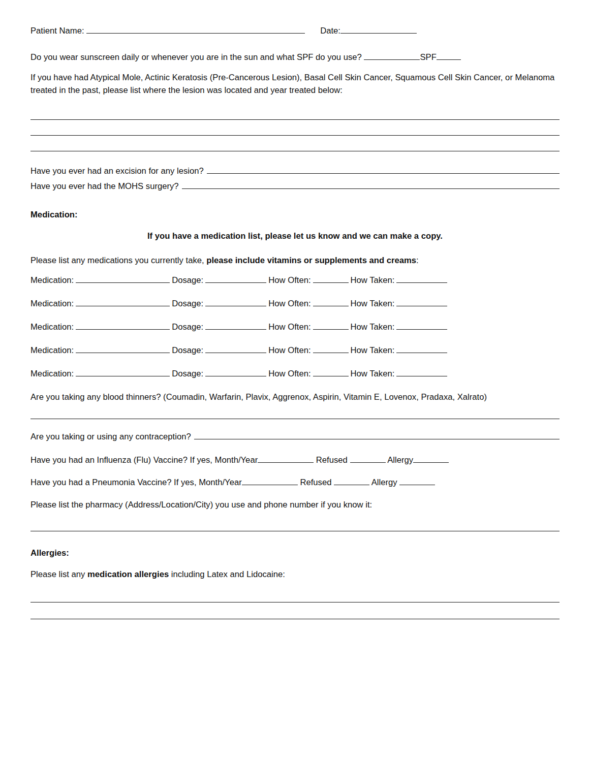Patient Name: Date:
Do you wear sunscreen daily or whenever you are in the sun and what SPF do you use? SPF
If you have had Atypical Mole, Actinic Keratosis (Pre-Cancerous Lesion), Basal Cell Skin Cancer, Squamous Cell Skin Cancer, or Melanoma treated in the past, please list where the lesion was located and year treated below:
Have you ever had an excision for any lesion?
Have you ever had the MOHS surgery?
Medication:
If you have a medication list, please let us know and we can make a copy.
Please list any medications you currently take, please include vitamins or supplements and creams:
Medication: Dosage: How Often: How Taken:
Medication: Dosage: How Often: How Taken:
Medication: Dosage: How Often: How Taken:
Medication: Dosage: How Often: How Taken:
Medication: Dosage: How Often: How Taken:
Are you taking any blood thinners? (Coumadin, Warfarin, Plavix, Aggrenox, Aspirin, Vitamin E, Lovenox, Pradaxa, Xalrato)
Are you taking or using any contraception?
Have you had an Influenza (Flu) Vaccine? If yes, Month/Year Refused Allergy
Have you had a Pneumonia Vaccine? If yes, Month/Year Refused Allergy
Please list the pharmacy (Address/Location/City) you use and phone number if you know it:
Allergies:
Please list any medication allergies including Latex and Lidocaine: